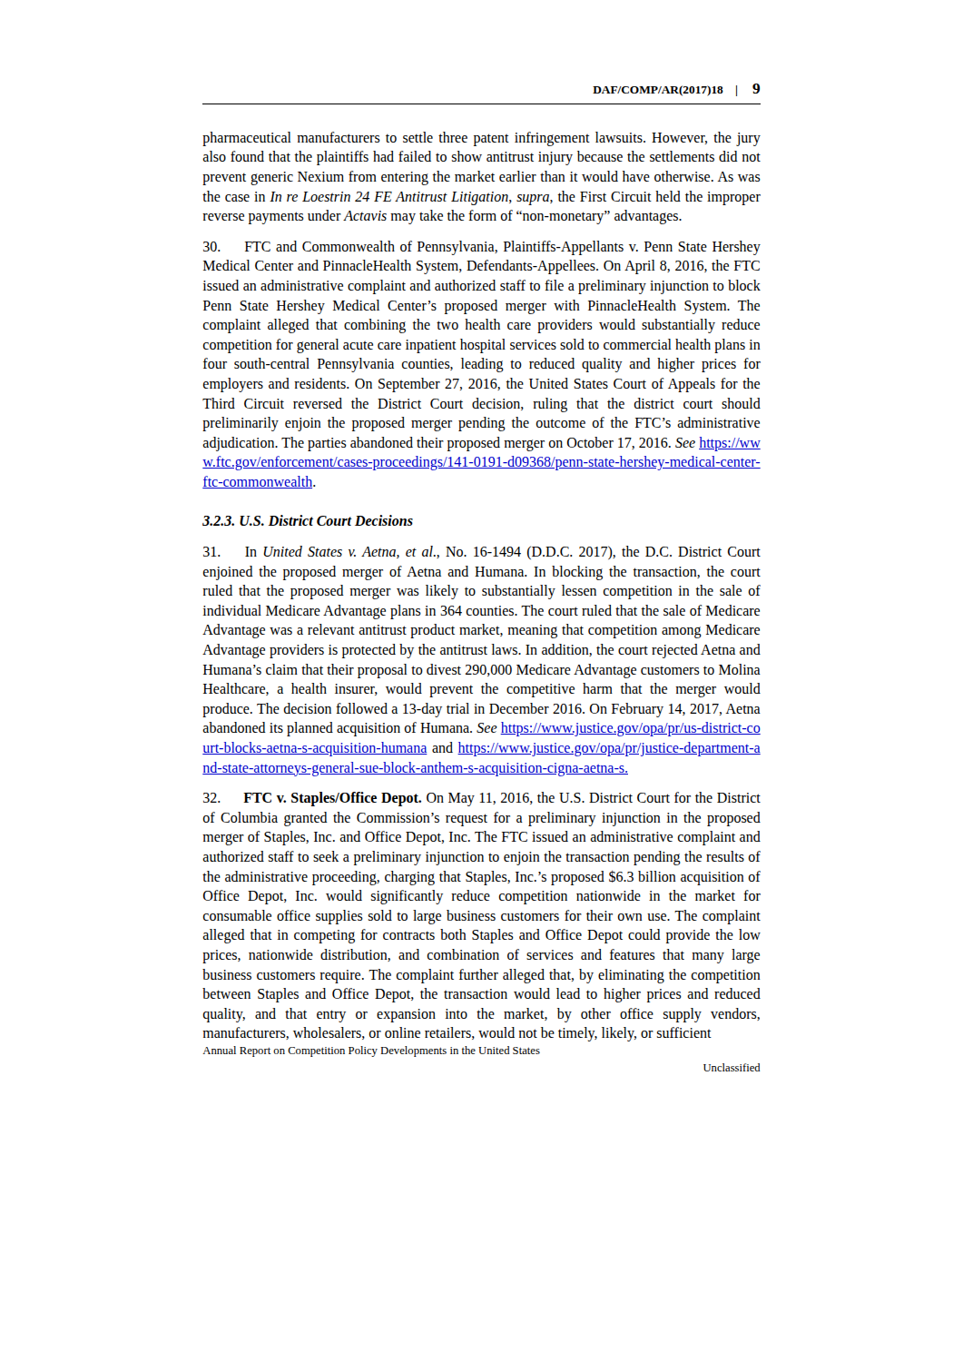DAF/COMP/AR(2017)18 |9
pharmaceutical manufacturers to settle three patent infringement lawsuits. However, the jury also found that the plaintiffs had failed to show antitrust injury because the settlements did not prevent generic Nexium from entering the market earlier than it would have otherwise. As was the case in In re Loestrin 24 FE Antitrust Litigation, supra, the First Circuit held the improper reverse payments under Actavis may take the form of “non-monetary” advantages.
30. FTC and Commonwealth of Pennsylvania, Plaintiffs-Appellants v. Penn State Hershey Medical Center and PinnacleHealth System, Defendants-Appellees. On April 8, 2016, the FTC issued an administrative complaint and authorized staff to file a preliminary injunction to block Penn State Hershey Medical Center’s proposed merger with PinnacleHealth System. The complaint alleged that combining the two health care providers would substantially reduce competition for general acute care inpatient hospital services sold to commercial health plans in four south-central Pennsylvania counties, leading to reduced quality and higher prices for employers and residents. On September 27, 2016, the United States Court of Appeals for the Third Circuit reversed the District Court decision, ruling that the district court should preliminarily enjoin the proposed merger pending the outcome of the FTC’s administrative adjudication. The parties abandoned their proposed merger on October 17, 2016. See https://www.ftc.gov/enforcement/cases-proceedings/141-0191-d09368/penn-state-hershey-medical-center-ftc-commonwealth.
3.2.3. U.S. District Court Decisions
31. In United States v. Aetna, et al., No. 16-1494 (D.D.C. 2017), the D.C. District Court enjoined the proposed merger of Aetna and Humana. In blocking the transaction, the court ruled that the proposed merger was likely to substantially lessen competition in the sale of individual Medicare Advantage plans in 364 counties. The court ruled that the sale of Medicare Advantage was a relevant antitrust product market, meaning that competition among Medicare Advantage providers is protected by the antitrust laws. In addition, the court rejected Aetna and Humana’s claim that their proposal to divest 290,000 Medicare Advantage customers to Molina Healthcare, a health insurer, would prevent the competitive harm that the merger would produce. The decision followed a 13-day trial in December 2016. On February 14, 2017, Aetna abandoned its planned acquisition of Humana. See https://www.justice.gov/opa/pr/us-district-court-blocks-aetna-s-acquisition-humana and https://www.justice.gov/opa/pr/justice-department-and-state-attorneys-general-sue-block-anthem-s-acquisition-cigna-aetna-s.
32. FTC v. Staples/Office Depot. On May 11, 2016, the U.S. District Court for the District of Columbia granted the Commission’s request for a preliminary injunction in the proposed merger of Staples, Inc. and Office Depot, Inc. The FTC issued an administrative complaint and authorized staff to seek a preliminary injunction to enjoin the transaction pending the results of the administrative proceeding, charging that Staples, Inc.’s proposed $6.3 billion acquisition of Office Depot, Inc. would significantly reduce competition nationwide in the market for consumable office supplies sold to large business customers for their own use. The complaint alleged that in competing for contracts both Staples and Office Depot could provide the low prices, nationwide distribution, and combination of services and features that many large business customers require. The complaint further alleged that, by eliminating the competition between Staples and Office Depot, the transaction would lead to higher prices and reduced quality, and that entry or expansion into the market, by other office supply vendors, manufacturers, wholesalers, or online retailers, would not be timely, likely, or sufficient
Annual Report on Competition Policy Developments in the United States Unclassified